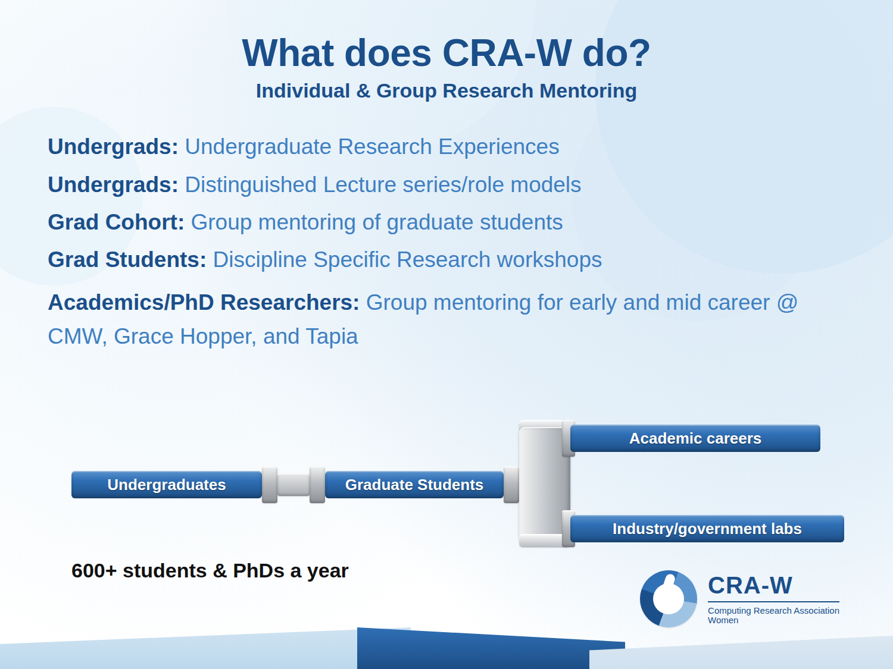What does CRA-W do?
Individual & Group Research Mentoring
Undergrads: Undergraduate Research Experiences
Undergrads: Distinguished Lecture series/role models
Grad Cohort: Group mentoring of graduate students
Grad Students: Discipline Specific Research workshops
Academics/PhD Researchers: Group mentoring for early and mid career @ CMW, Grace Hopper, and Tapia
Undergraduates
Graduate Students
Academic careers
Industry/government labs
600+ students & PhDs a year
CRA-W
Computing Research Association
Women